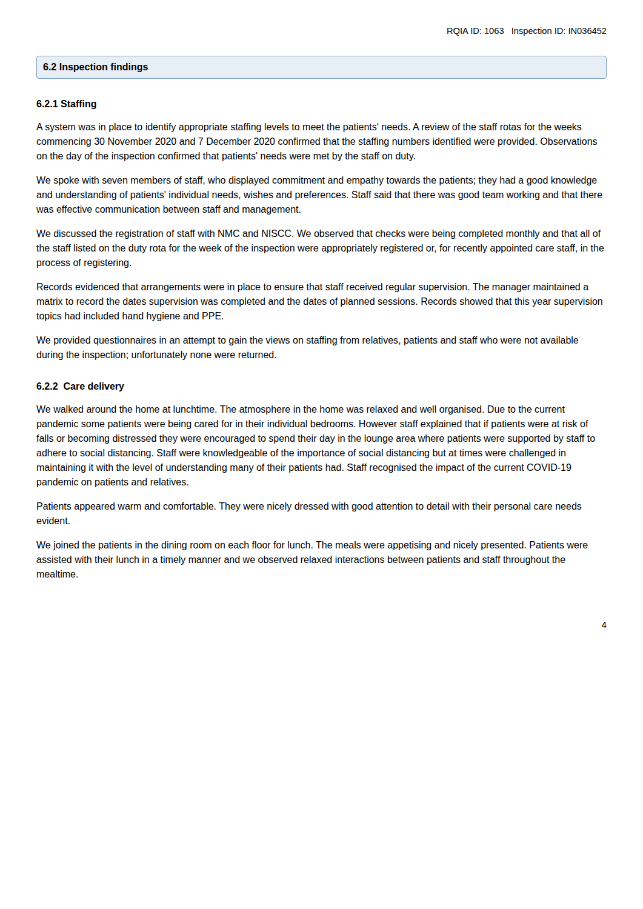RQIA ID: 1063 Inspection ID: IN036452
6.2 Inspection findings
6.2.1 Staffing
A system was in place to identify appropriate staffing levels to meet the patients' needs. A review of the staff rotas for the weeks commencing 30 November 2020 and 7 December 2020 confirmed that the staffing numbers identified were provided. Observations on the day of the inspection confirmed that patients' needs were met by the staff on duty.
We spoke with seven members of staff, who displayed commitment and empathy towards the patients; they had a good knowledge and understanding of patients' individual needs, wishes and preferences. Staff said that there was good team working and that there was effective communication between staff and management.
We discussed the registration of staff with NMC and NISCC. We observed that checks were being completed monthly and that all of the staff listed on the duty rota for the week of the inspection were appropriately registered or, for recently appointed care staff, in the process of registering.
Records evidenced that arrangements were in place to ensure that staff received regular supervision. The manager maintained a matrix to record the dates supervision was completed and the dates of planned sessions. Records showed that this year supervision topics had included hand hygiene and PPE.
We provided questionnaires in an attempt to gain the views on staffing from relatives, patients and staff who were not available during the inspection; unfortunately none were returned.
6.2.2 Care delivery
We walked around the home at lunchtime. The atmosphere in the home was relaxed and well organised. Due to the current pandemic some patients were being cared for in their individual bedrooms. However staff explained that if patients were at risk of falls or becoming distressed they were encouraged to spend their day in the lounge area where patients were supported by staff to adhere to social distancing. Staff were knowledgeable of the importance of social distancing but at times were challenged in maintaining it with the level of understanding many of their patients had. Staff recognised the impact of the current COVID-19 pandemic on patients and relatives.
Patients appeared warm and comfortable. They were nicely dressed with good attention to detail with their personal care needs evident.
We joined the patients in the dining room on each floor for lunch. The meals were appetising and nicely presented. Patients were assisted with their lunch in a timely manner and we observed relaxed interactions between patients and staff throughout the mealtime.
4